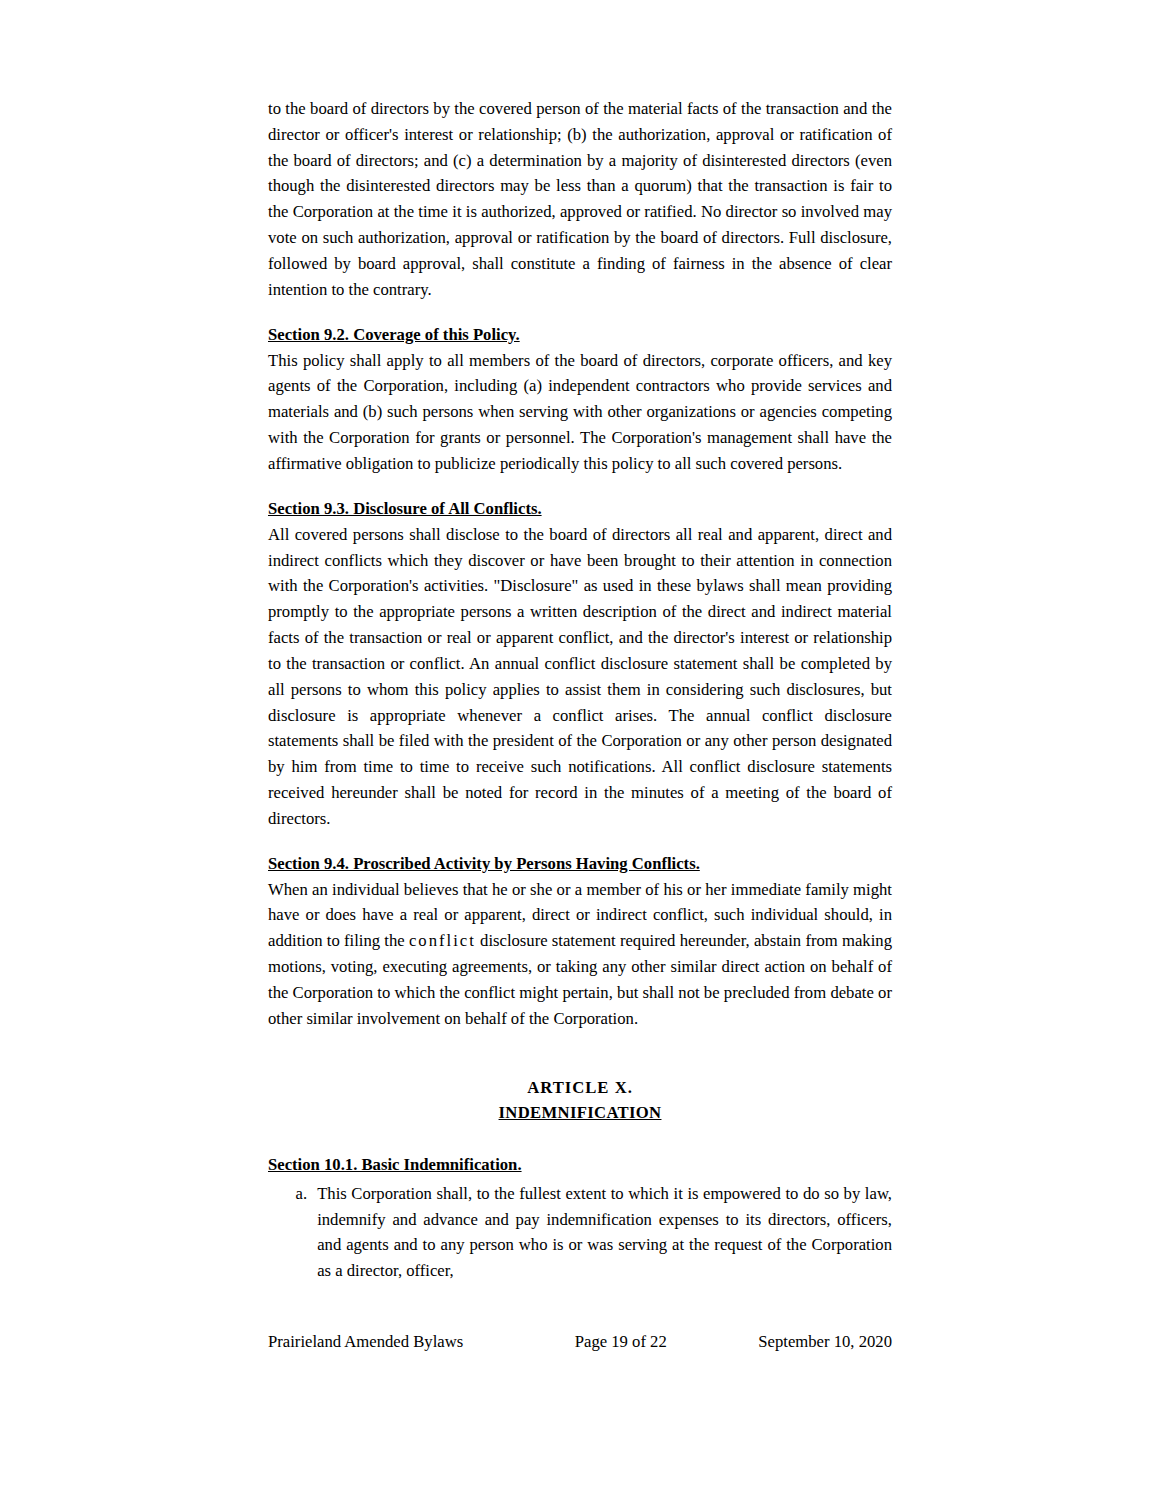to the board of directors by the covered person of the material facts of the transaction and the director or officer's interest or relationship; (b) the authorization, approval or ratification of the board of directors; and (c) a determination by a majority of disinterested directors (even though the disinterested directors may be less than a quorum) that the transaction is fair to the Corporation at the time it is authorized, approved or ratified. No director so involved may vote on such authorization, approval or ratification by the board of directors. Full disclosure, followed by board approval, shall constitute a finding of fairness in the absence of clear intention to the contrary.
Section 9.2. Coverage of this Policy.
This policy shall apply to all members of the board of directors, corporate officers, and key agents of the Corporation, including (a) independent contractors who provide services and materials and (b) such persons when serving with other organizations or agencies competing with the Corporation for grants or personnel. The Corporation's management shall have the affirmative obligation to publicize periodically this policy to all such covered persons.
Section 9.3. Disclosure of All Conflicts.
All covered persons shall disclose to the board of directors all real and apparent, direct and indirect conflicts which they discover or have been brought to their attention in connection with the Corporation's activities. "Disclosure" as used in these bylaws shall mean providing promptly to the appropriate persons a written description of the direct and indirect material facts of the transaction or real or apparent conflict, and the director's interest or relationship to the transaction or conflict. An annual conflict disclosure statement shall be completed by all persons to whom this policy applies to assist them in considering such disclosures, but disclosure is appropriate whenever a conflict arises. The annual conflict disclosure statements shall be filed with the president of the Corporation or any other person designated by him from time to time to receive such notifications. All conflict disclosure statements received hereunder shall be noted for record in the minutes of a meeting of the board of directors.
Section 9.4. Proscribed Activity by Persons Having Conflicts.
When an individual believes that he or she or a member of his or her immediate family might have or does have a real or apparent, direct or indirect conflict, such individual should, in addition to filing the conflict disclosure statement required hereunder, abstain from making motions, voting, executing agreements, or taking any other similar direct action on behalf of the Corporation to which the conflict might pertain, but shall not be precluded from debate or other similar involvement on behalf of the Corporation.
ARTICLE X.
INDEMNIFICATION
Section 10.1. Basic Indemnification.
This Corporation shall, to the fullest extent to which it is empowered to do so by law, indemnify and advance and pay indemnification expenses to its directors, officers, and agents and to any person who is or was serving at the request of the Corporation as a director, officer,
Prairieland Amended Bylaws
Page 19 of 22
September 10, 2020